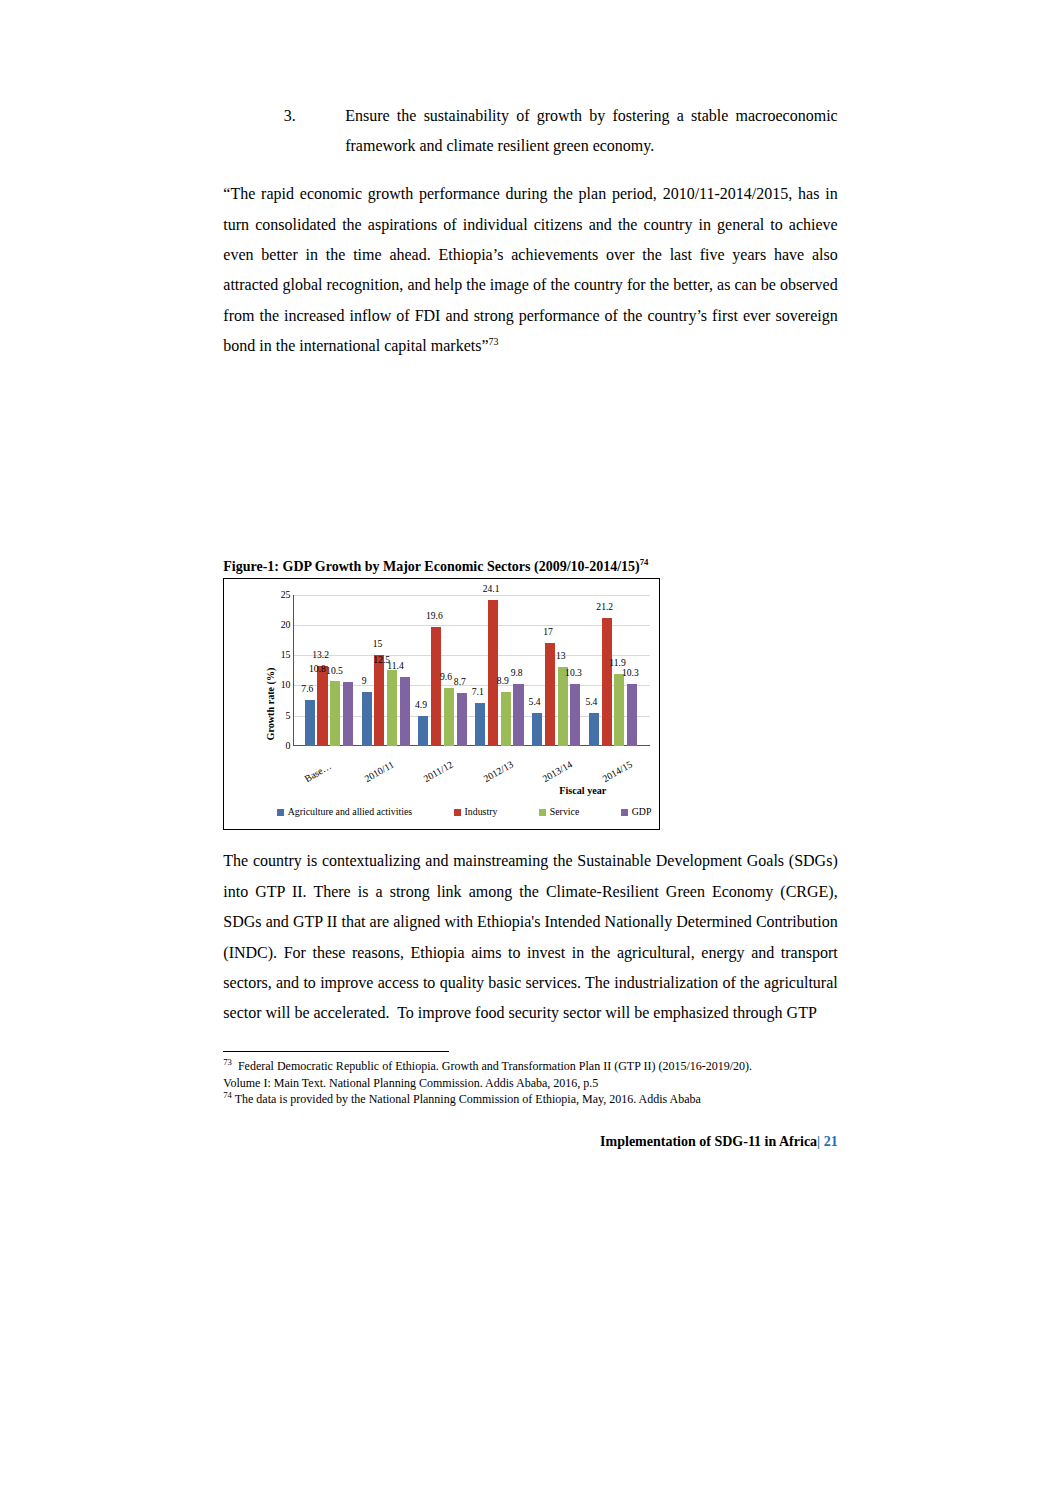3. Ensure the sustainability of growth by fostering a stable macroeconomic framework and climate resilient green economy.
“The rapid economic growth performance during the plan period, 2010/11-2014/2015, has in turn consolidated the aspirations of individual citizens and the country in general to achieve even better in the time ahead. Ethiopia’s achievements over the last five years have also attracted global recognition, and help the image of the country for the better, as can be observed from the increased inflow of FDI and strong performance of the country’s first ever sovereign bond in the international capital markets”73
Figure-1: GDP Growth by Major Economic Sectors (2009/10-2014/15)74
Growth rate (%)
25 20 15 10 5 0
7.6
13.2
10.8
10.5
9
15
12.5
11.4
4.9
19.6
9.6
8.7
7.1
24.1
8.9
9.8
5.4
17
13
10.3
5.4
21.2
11.9
10.3
Base…
2010/11
2011/12
2012/13
2013/14
2014/15
Fiscal year
Agriculture and allied activities Industry Service GDP
The country is contextualizing and mainstreaming the Sustainable Development Goals (SDGs) into GTP II. There is a strong link among the Climate-Resilient Green Economy (CRGE), SDGs and GTP II that are aligned with Ethiopia's Intended Nationally Determined Contribution (INDC). For these reasons, Ethiopia aims to invest in the agricultural, energy and transport sectors, and to improve access to quality basic services. The industrialization of the agricultural sector will be accelerated. To improve food security sector will be emphasized through GTP
73 Federal Democratic Republic of Ethiopia. Growth and Transformation Plan II (GTP II) (2015/16-2019/20).
Volume I: Main Text. National Planning Commission. Addis Ababa, 2016, p.5
74 The data is provided by the National Planning Commission of Ethiopia, May, 2016. Addis Ababa
Implementation of SDG-11 in Africa| 21